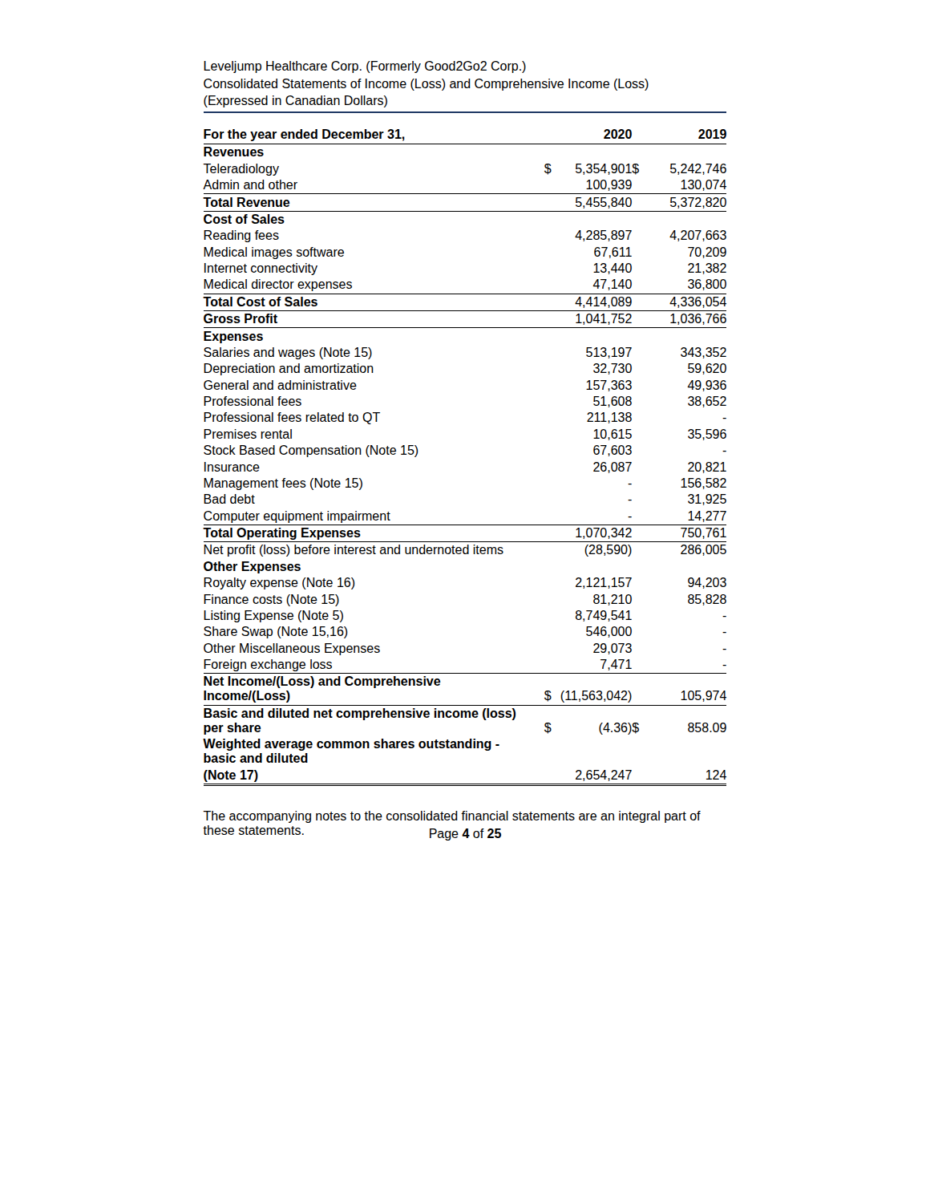Leveljump Healthcare Corp. (Formerly Good2Go2 Corp.)
Consolidated Statements of Income (Loss) and Comprehensive Income (Loss)
(Expressed in Canadian Dollars)
| For the year ended December 31, | | 2020 | | 2019 |
| Revenues | | | | |
| Teleradiology | $ | 5,354,901 | $ | 5,242,746 |
| Admin and other | | 100,939 | | 130,074 |
| Total Revenue | | 5,455,840 | | 5,372,820 |
| Cost of Sales | | | | |
| Reading fees | | 4,285,897 | | 4,207,663 |
| Medical images software | | 67,611 | | 70,209 |
| Internet connectivity | | 13,440 | | 21,382 |
| Medical director expenses | | 47,140 | | 36,800 |
| Total Cost of Sales | | 4,414,089 | | 4,336,054 |
| Gross Profit | | 1,041,752 | | 1,036,766 |
| Expenses | | | | |
| Salaries and wages (Note 15) | | 513,197 | | 343,352 |
| Depreciation and amortization | | 32,730 | | 59,620 |
| General and administrative | | 157,363 | | 49,936 |
| Professional fees | | 51,608 | | 38,652 |
| Professional fees related to QT | | 211,138 | | - |
| Premises rental | | 10,615 | | 35,596 |
| Stock Based Compensation (Note 15) | | 67,603 | | - |
| Insurance | | 26,087 | | 20,821 |
| Management fees (Note 15) | | - | | 156,582 |
| Bad debt | | - | | 31,925 |
| Computer equipment impairment | | - | | 14,277 |
| Total Operating Expenses | | 1,070,342 | | 750,761 |
| Net profit (loss) before interest and undernoted items | | (28,590) | | 286,005 |
| Other Expenses | | | | |
| Royalty expense (Note 16) | | 2,121,157 | | 94,203 |
| Finance costs (Note 15) | | 81,210 | | 85,828 |
| Listing Expense (Note 5) | | 8,749,541 | | - |
| Share Swap (Note 15,16) | | 546,000 | | - |
| Other Miscellaneous Expenses | | 29,073 | | - |
| Foreign exchange loss | | 7,471 | | - |
| Net Income/(Loss) and Comprehensive Income/(Loss) | $ | (11,563,042) | | 105,974 |
| Basic and diluted net comprehensive income (loss) per share | $ | (4.36) | $ | 858.09 |
| Weighted average common shares outstanding - basic and diluted | | | | |
| (Note 17) | | 2,654,247 | | 124 |
The accompanying notes to the consolidated financial statements are an integral part of these statements.
Page 4 of 25